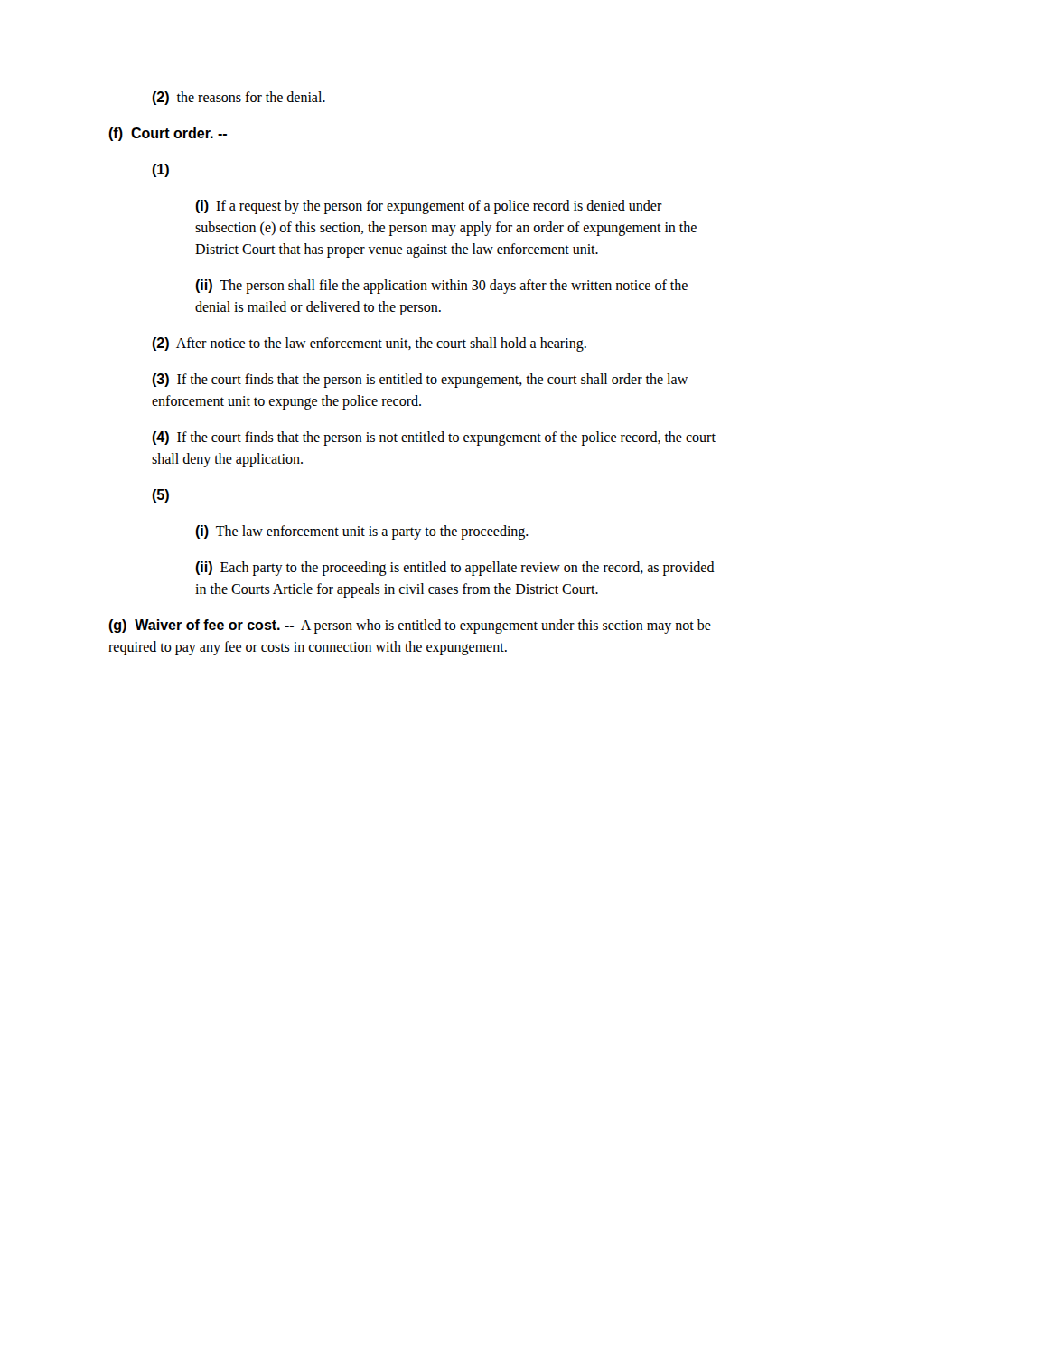(2) the reasons for the denial.
(f) Court order. --
(1)
(i) If a request by the person for expungement of a police record is denied under subsection (e) of this section, the person may apply for an order of expungement in the District Court that has proper venue against the law enforcement unit.
(ii) The person shall file the application within 30 days after the written notice of the denial is mailed or delivered to the person.
(2) After notice to the law enforcement unit, the court shall hold a hearing.
(3) If the court finds that the person is entitled to expungement, the court shall order the law enforcement unit to expunge the police record.
(4) If the court finds that the person is not entitled to expungement of the police record, the court shall deny the application.
(5)
(i) The law enforcement unit is a party to the proceeding.
(ii) Each party to the proceeding is entitled to appellate review on the record, as provided in the Courts Article for appeals in civil cases from the District Court.
(g) Waiver of fee or cost. -- A person who is entitled to expungement under this section may not be required to pay any fee or costs in connection with the expungement.